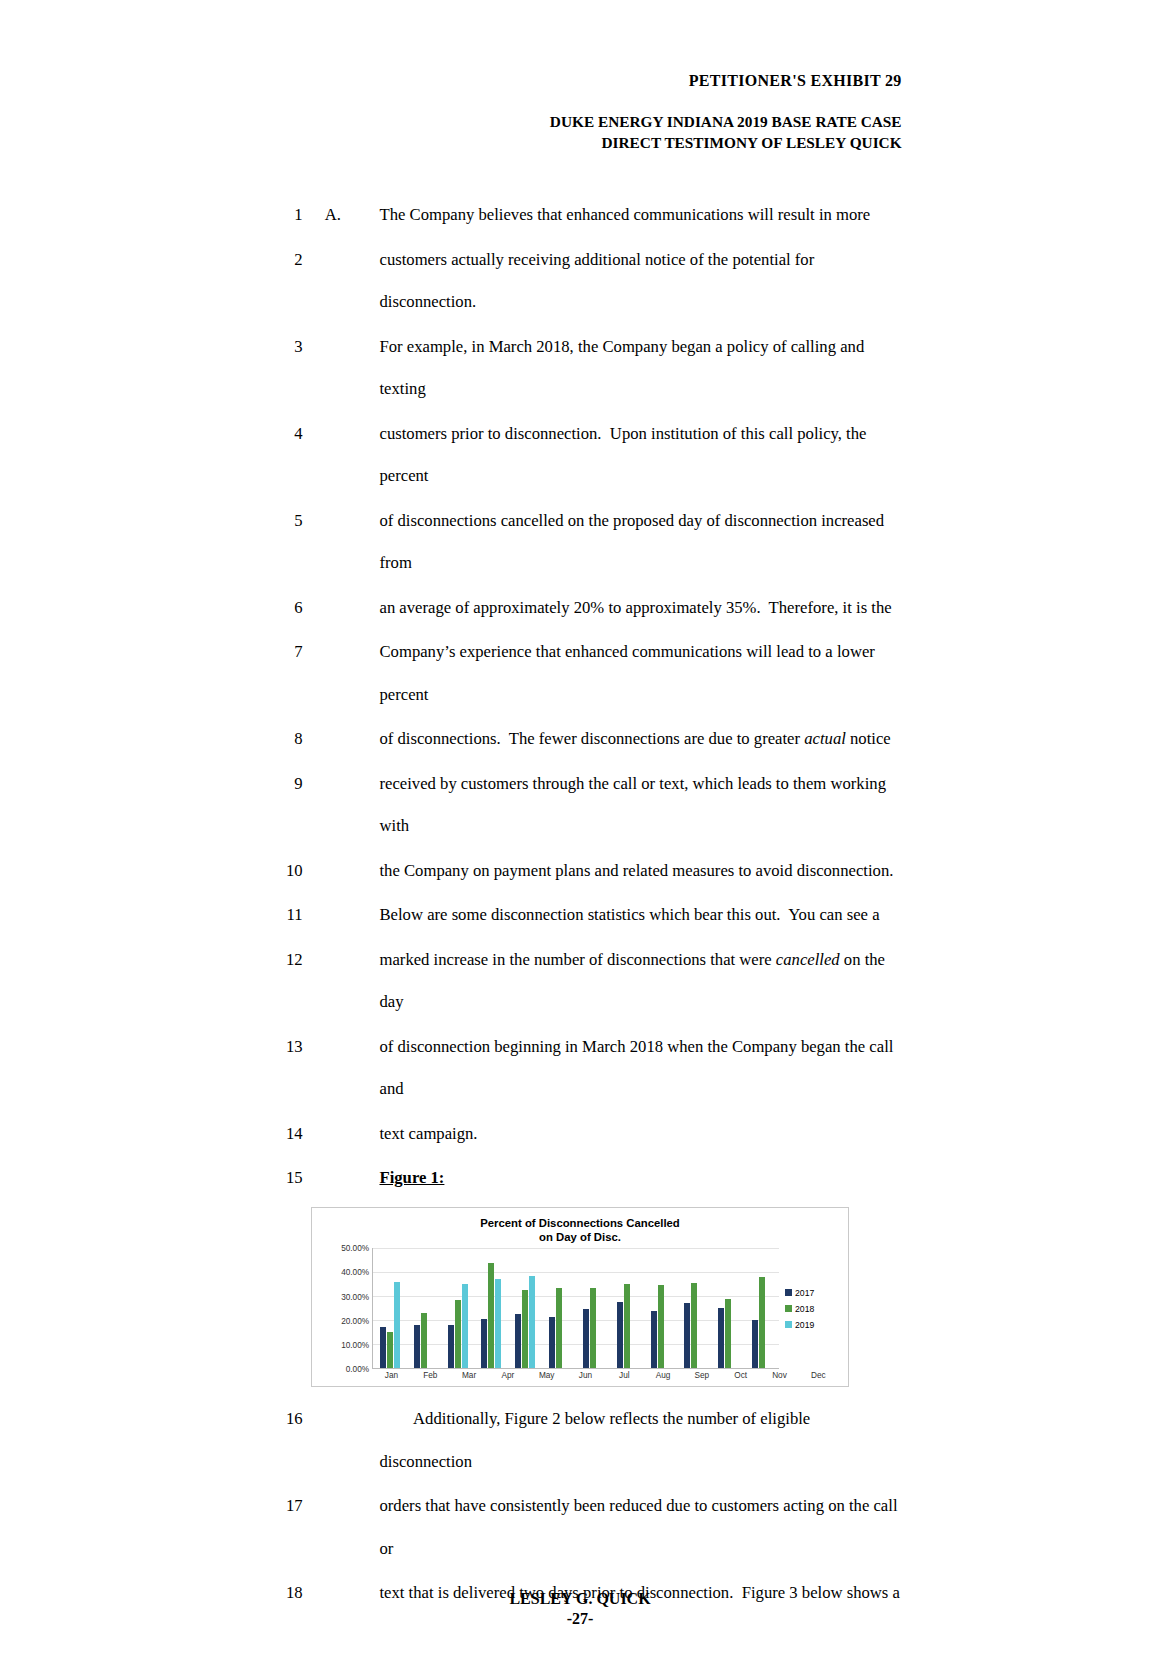PETITIONER'S EXHIBIT 29
DUKE ENERGY INDIANA 2019 BASE RATE CASE
DIRECT TESTIMONY OF LESLEY QUICK
| 1 | A. | The Company believes that enhanced communications will result in more |
| 2 | | customers actually receiving additional notice of the potential for disconnection. |
| 3 | | For example, in March 2018, the Company began a policy of calling and texting |
| 4 | | customers prior to disconnection. Upon institution of this call policy, the percent |
| 5 | | of disconnections cancelled on the proposed day of disconnection increased from |
| 6 | | an average of approximately 20% to approximately 35%. Therefore, it is the |
| 7 | | Company’s experience that enhanced communications will lead to a lower percent |
| 8 | | of disconnections. The fewer disconnections are due to greater actual notice |
| 9 | | received by customers through the call or text, which leads to them working with |
| 10 | | the Company on payment plans and related measures to avoid disconnection. |
| 11 | | Below are some disconnection statistics which bear this out. You can see a |
| 12 | | marked increase in the number of disconnections that were cancelled on the day |
| 13 | | of disconnection beginning in March 2018 when the Company began the call and |
| 14 | | text campaign. |
| 15 | | Figure 1: |
Percent of Disconnections Cancelled
on Day of Disc.
50.00% 40.00% 30.00% 20.00% 10.00% 0.00%
2017
2018
2019
Jan Feb Mar Apr May Jun Jul Aug Sep Oct Nov Dec
| 16 | | Additionally, Figure 2 below reflects the number of eligible disconnection |
| 17 | | orders that have consistently been reduced due to customers acting on the call or |
| 18 | | text that is delivered two days prior to disconnection. Figure 3 below shows a |
LESLEY G. QUICK
-27-